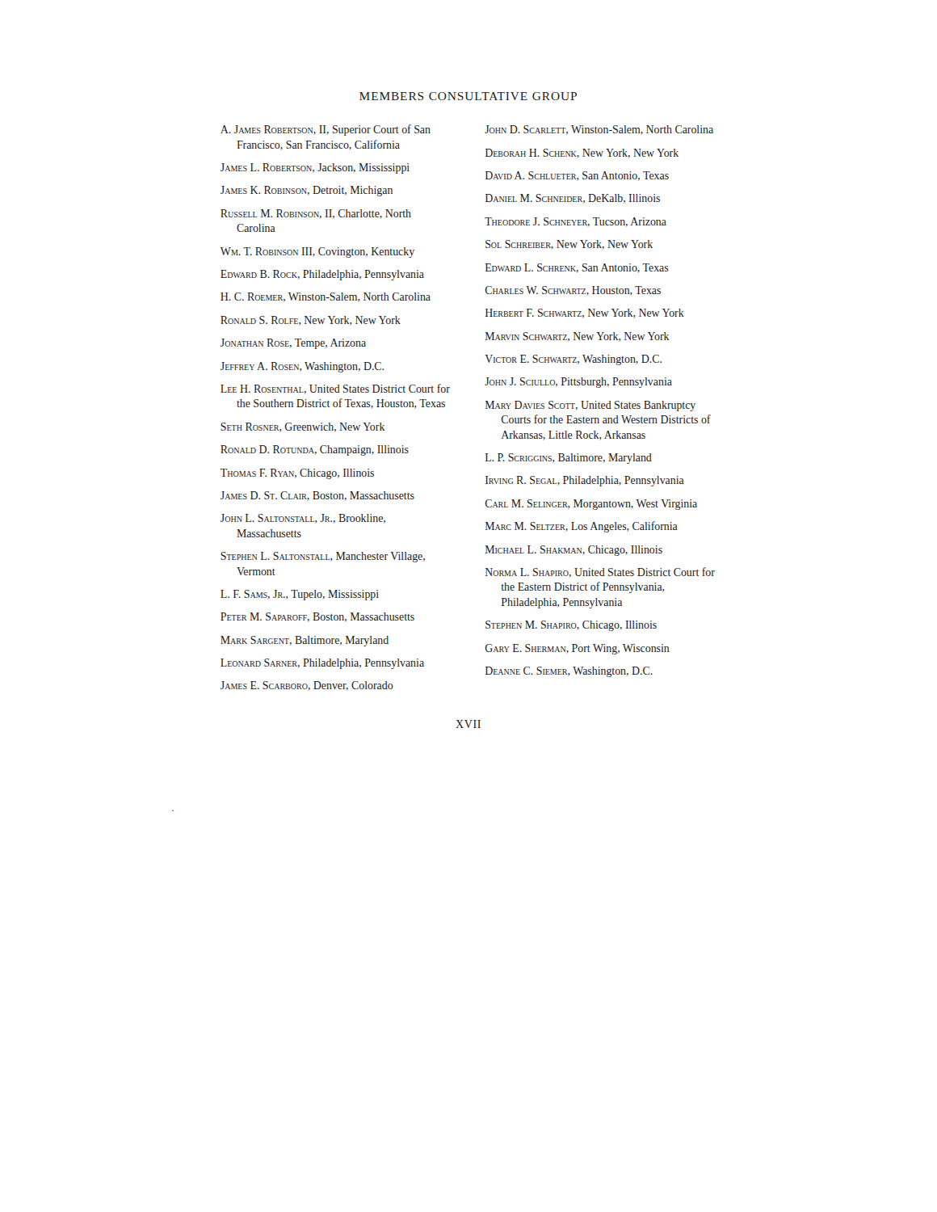Members Consultative Group
A. James Robertson, II, Superior Court of San Francisco, San Francisco, California
James L. Robertson, Jackson, Mississippi
James K. Robinson, Detroit, Michigan
Russell M. Robinson, II, Charlotte, North Carolina
Wm. T. Robinson III, Covington, Kentucky
Edward B. Rock, Philadelphia, Pennsylvania
H. C. Roemer, Winston-Salem, North Carolina
Ronald S. Rolfe, New York, New York
Jonathan Rose, Tempe, Arizona
Jeffrey A. Rosen, Washington, D.C.
Lee H. Rosenthal, United States District Court for the Southern District of Texas, Houston, Texas
Seth Rosner, Greenwich, New York
Ronald D. Rotunda, Champaign, Illinois
Thomas F. Ryan, Chicago, Illinois
James D. St. Clair, Boston, Massachusetts
John L. Saltonstall, Jr., Brookline, Massachusetts
Stephen L. Saltonstall, Manchester Village, Vermont
L. F. Sams, Jr., Tupelo, Mississippi
Peter M. Saparoff, Boston, Massachusetts
Mark Sargent, Baltimore, Maryland
Leonard Sarner, Philadelphia, Pennsylvania
James E. Scarboro, Denver, Colorado
John D. Scarlett, Winston-Salem, North Carolina
Deborah H. Schenk, New York, New York
David A. Schlueter, San Antonio, Texas
Daniel M. Schneider, DeKalb, Illinois
Theodore J. Schneyer, Tucson, Arizona
Sol Schreiber, New York, New York
Edward L. Schrenk, San Antonio, Texas
Charles W. Schwartz, Houston, Texas
Herbert F. Schwartz, New York, New York
Marvin Schwartz, New York, New York
Victor E. Schwartz, Washington, D.C.
John J. Sciullo, Pittsburgh, Pennsylvania
Mary Davies Scott, United States Bankruptcy Courts for the Eastern and Western Districts of Arkansas, Little Rock, Arkansas
L. P. Scriggins, Baltimore, Maryland
Irving R. Segal, Philadelphia, Pennsylvania
Carl M. Selinger, Morgantown, West Virginia
Marc M. Seltzer, Los Angeles, California
Michael L. Shakman, Chicago, Illinois
Norma L. Shapiro, United States District Court for the Eastern District of Pennsylvania, Philadelphia, Pennsylvania
Stephen M. Shapiro, Chicago, Illinois
Gary E. Sherman, Port Wing, Wisconsin
Deanne C. Siemer, Washington, D.C.
XVII
.